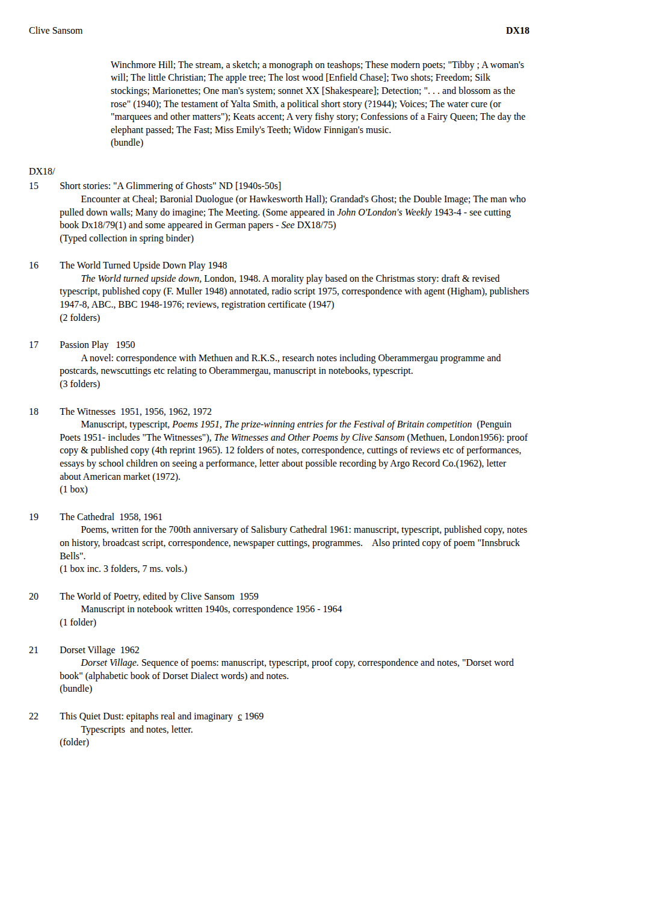Clive Sansom DX18
Winchmore Hill; The stream, a sketch; a monograph on teashops; These modern poets; "Tibby ; A woman's will; The little Christian; The apple tree; The lost wood [Enfield Chase]; Two shots; Freedom; Silk stockings; Marionettes; One man's system; sonnet XX [Shakespeare]; Detection; ". . . and blossom as the rose" (1940); The testament of Yalta Smith, a political short story (?1944); Voices; The water cure (or "marquees and other matters"); Keats accent; A very fishy story; Confessions of a Fairy Queen; The day the elephant passed; The Fast; Miss Emily's Teeth; Widow Finnigan's music.
(bundle)
DX18/
15
Short stories: "A Glimmering of Ghosts" ND [1940s-50s]
Encounter at Cheal; Baronial Duologue (or Hawkesworth Hall); Grandad's Ghost; the Double Image; The man who pulled down walls; Many do imagine; The Meeting. (Some appeared in John O'London's Weekly 1943-4 - see cutting book Dx18/79(1) and some appeared in German papers - See DX18/75)
(Typed collection in spring binder)
16
The World Turned Upside Down Play 1948
The World turned upside down, London, 1948. A morality play based on the Christmas story: draft & revised typescript, published copy (F. Muller 1948) annotated, radio script 1975, correspondence with agent (Higham), publishers 1947-8, ABC., BBC 1948-1976; reviews, registration certificate (1947)
(2 folders)
17
Passion Play 1950
A novel: correspondence with Methuen and R.K.S., research notes including Oberammergau programme and postcards, newscuttings etc relating to Oberammergau, manuscript in notebooks, typescript.
(3 folders)
18
The Witnesses 1951, 1956, 1962, 1972
Manuscript, typescript, Poems 1951, The prize-winning entries for the Festival of Britain competition (Penguin Poets 1951- includes "The Witnesses"), The Witnesses and Other Poems by Clive Sansom (Methuen, London1956): proof copy & published copy (4th reprint 1965). 12 folders of notes, correspondence, cuttings of reviews etc of performances, essays by school children on seeing a performance, letter about possible recording by Argo Record Co.(1962), letter about American market (1972).
(1 box)
19
The Cathedral 1958, 1961
Poems, written for the 700th anniversary of Salisbury Cathedral 1961: manuscript, typescript, published copy, notes on history, broadcast script, correspondence, newspaper cuttings, programmes. Also printed copy of poem "Innsbruck Bells".
(1 box inc. 3 folders, 7 ms. vols.)
20
The World of Poetry, edited by Clive Sansom 1959
Manuscript in notebook written 1940s, correspondence 1956 - 1964
(1 folder)
21
Dorset Village 1962
Dorset Village. Sequence of poems: manuscript, typescript, proof copy, correspondence and notes, "Dorset word book" (alphabetic book of Dorset Dialect words) and notes.
(bundle)
22
This Quiet Dust: epitaphs real and imaginary c 1969
Typescripts and notes, letter.
(folder)